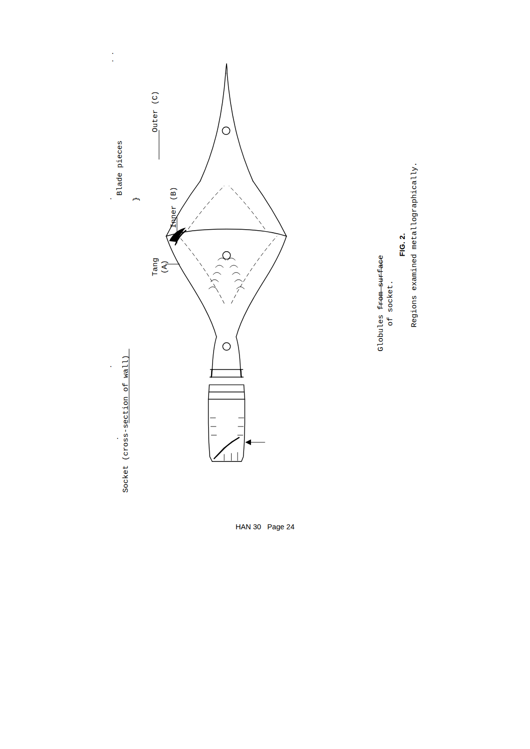. . . . .
Socket (cross-section of wall)
Globules from surface
of socket.
Tang
(A)
Inner (B)
Outer (C)
Blade pieces
}
FIG. 2.
Regions examined metallographically.
HAN 30 Page 24